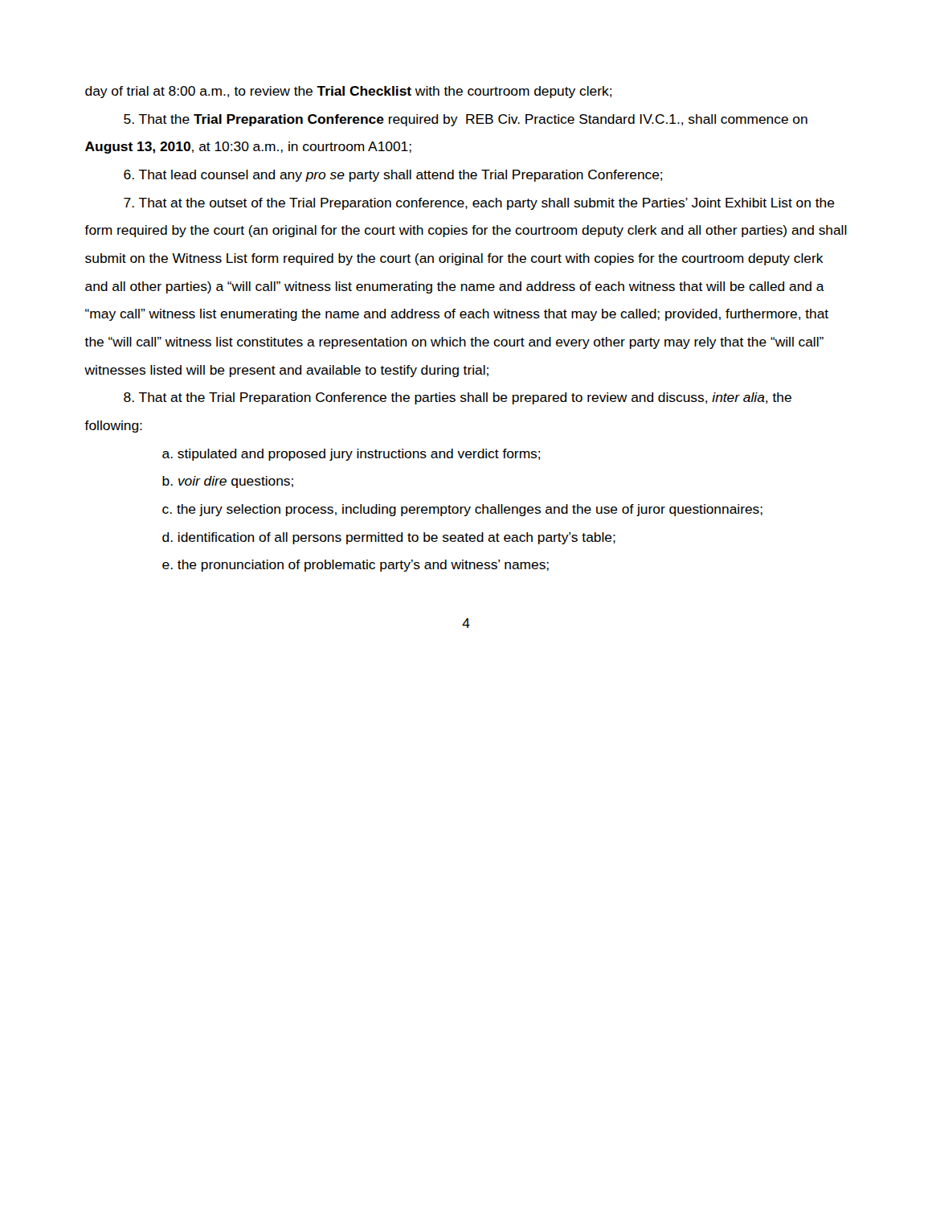day of trial at 8:00 a.m., to review the Trial Checklist with the courtroom deputy clerk;
5. That the Trial Preparation Conference required by REB Civ. Practice Standard IV.C.1., shall commence on August 13, 2010, at 10:30 a.m., in courtroom A1001;
6. That lead counsel and any pro se party shall attend the Trial Preparation Conference;
7. That at the outset of the Trial Preparation conference, each party shall submit the Parties’ Joint Exhibit List on the form required by the court (an original for the court with copies for the courtroom deputy clerk and all other parties) and shall submit on the Witness List form required by the court (an original for the court with copies for the courtroom deputy clerk and all other parties) a “will call” witness list enumerating the name and address of each witness that will be called and a “may call” witness list enumerating the name and address of each witness that may be called; provided, furthermore, that the “will call” witness list constitutes a representation on which the court and every other party may rely that the “will call” witnesses listed will be present and available to testify during trial;
8. That at the Trial Preparation Conference the parties shall be prepared to review and discuss, inter alia, the following:
a. stipulated and proposed jury instructions and verdict forms;
b. voir dire questions;
c. the jury selection process, including peremptory challenges and the use of juror questionnaires;
d. identification of all persons permitted to be seated at each party’s table;
e. the pronunciation of problematic party’s and witness’ names;
4